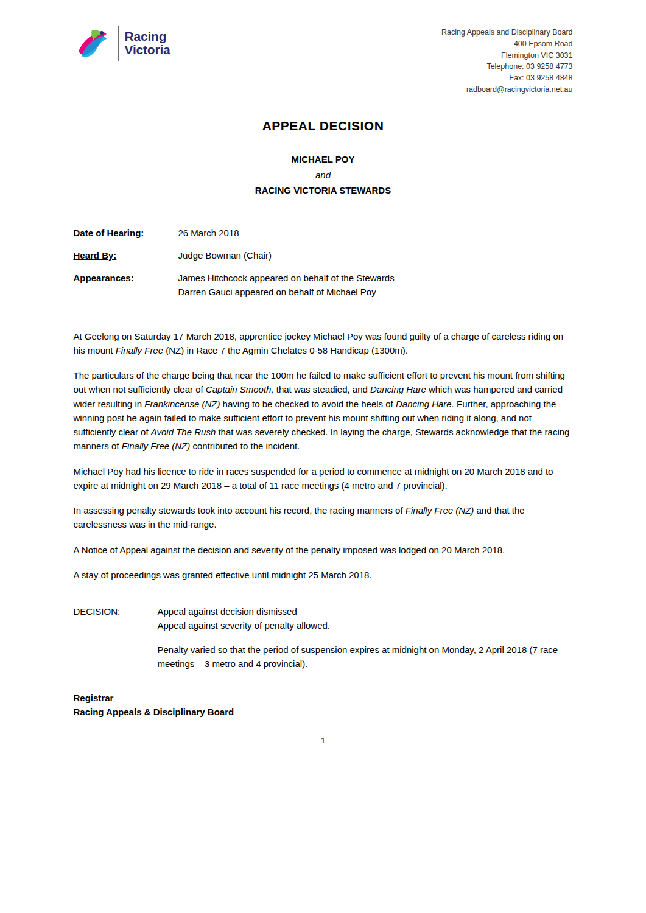Racing
Victoria
Racing Appeals and Disciplinary Board
400 Epsom Road
Flemington VIC 3031
Telephone: 03 9258 4773
Fax: 03 9258 4848
radboard@racingvictoria.net.au
APPEAL DECISION
MICHAEL POY
and
RACING VICTORIA STEWARDS
| Date of Hearing: | 26 March 2018 |
| Heard By: | Judge Bowman (Chair) |
| Appearances: | James Hitchcock appeared on behalf of the Stewards Darren Gauci appeared on behalf of Michael Poy |
At Geelong on Saturday 17 March 2018, apprentice jockey Michael Poy was found guilty of a charge of careless riding on his mount Finally Free (NZ) in Race 7 the Agmin Chelates 0-58 Handicap (1300m).
The particulars of the charge being that near the 100m he failed to make sufficient effort to prevent his mount from shifting out when not sufficiently clear of Captain Smooth, that was steadied, and Dancing Hare which was hampered and carried wider resulting in Frankincense (NZ) having to be checked to avoid the heels of Dancing Hare. Further, approaching the winning post he again failed to make sufficient effort to prevent his mount shifting out when riding it along, and not sufficiently clear of Avoid The Rush that was severely checked. In laying the charge, Stewards acknowledge that the racing manners of Finally Free (NZ) contributed to the incident.
Michael Poy had his licence to ride in races suspended for a period to commence at midnight on 20 March 2018 and to expire at midnight on 29 March 2018 – a total of 11 race meetings (4 metro and 7 provincial).
In assessing penalty stewards took into account his record, the racing manners of Finally Free (NZ) and that the carelessness was in the mid-range.
A Notice of Appeal against the decision and severity of the penalty imposed was lodged on 20 March 2018.
A stay of proceedings was granted effective until midnight 25 March 2018.
DECISION:
Appeal against decision dismissed
Appeal against severity of penalty allowed.
Penalty varied so that the period of suspension expires at midnight on Monday, 2 April 2018 (7 race meetings – 3 metro and 4 provincial).
Registrar
Racing Appeals & Disciplinary Board
1